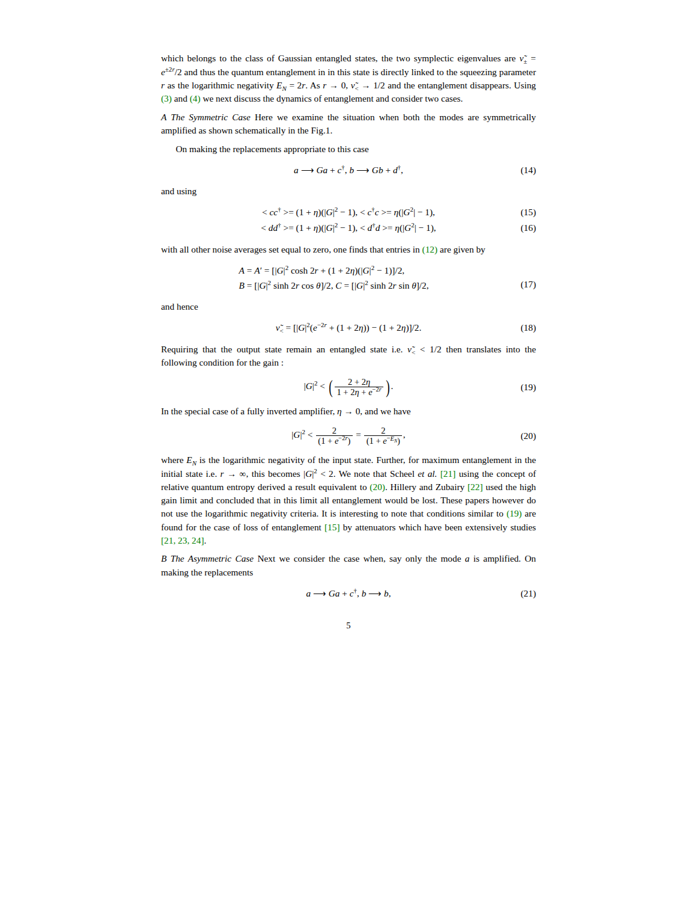which belongs to the class of Gaussian entangled states, the two symplectic eigenvalues are ν̃± = e±2r/2 and thus the quantum entanglement in in this state is directly linked to the squeezing parameter r as the logarithmic negativity EN = 2r. As r → 0, ν̃< → 1/2 and the entanglement disappears. Using (3) and (4) we next discuss the dynamics of entanglement and consider two cases.
A The Symmetric Case Here we examine the situation when both the modes are symmetrically amplified as shown schematically in the Fig.1.
On making the replacements appropriate to this case
a ⟶ Ga + c†, b ⟶ Gb + d†, (14)
and using
< cc† >= (1 + η)(|G|2 − 1), < c†c >= η(|G2| − 1), (15)
< dd† >= (1 + η)(|G|2 − 1), < d†d >= η(|G2| − 1), (16)
with all other noise averages set equal to zero, one finds that entries in (12) are given by
A = A′ = [|G|2 cosh 2r + (1 + 2η)(|G|2 − 1)]/2, B = [|G|2 sinh 2r cos θ]/2, C = [|G|2 sinh 2r sin θ]/2,
(17)
and hence
ν̃< = [|G|2(e−2r + (1 + 2η)) − (1 + 2η)]/2. (18)
Requiring that the output state remain an entangled state i.e. ν̃< < 1/2 then translates into the following condition for the gain :
|G|2 < (2 + 2η 1 + 2η + e−2r). (19)
In the special case of a fully inverted amplifier, η → 0, and we have
|G|2 < 2(1 + e−2r) = 2(1 + e−EN), (20)
where EN is the logarithmic negativity of the input state. Further, for maximum entanglement in the initial state i.e. r → ∞, this becomes |G|2 < 2. We note that Scheel et al. [21] using the concept of relative quantum entropy derived a result equivalent to (20). Hillery and Zubairy [22] used the high gain limit and concluded that in this limit all entanglement would be lost. These papers however do not use the logarithmic negativity criteria. It is interesting to note that conditions similar to (19) are found for the case of loss of entanglement [15] by attenuators which have been extensively studies [21, 23, 24].
B The Asymmetric Case Next we consider the case when, say only the mode a is amplified. On making the replacements
a ⟶ Ga + c†, b ⟶ b, (21)
5